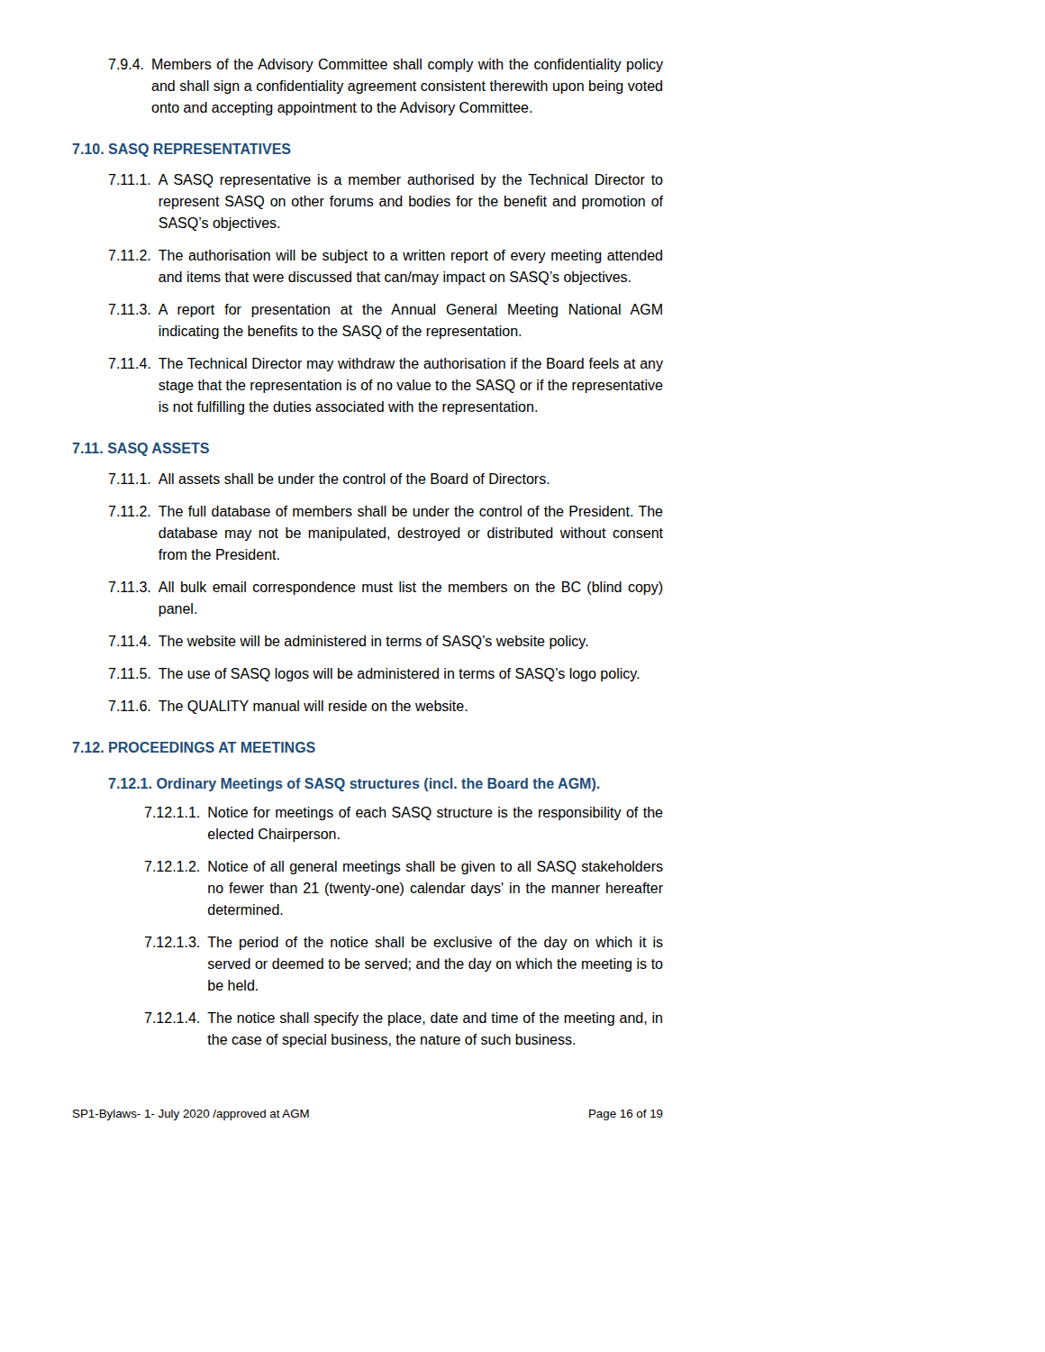7.9.4. Members of the Advisory Committee shall comply with the confidentiality policy and shall sign a confidentiality agreement consistent therewith upon being voted onto and accepting appointment to the Advisory Committee.
7.10. SASQ REPRESENTATIVES
7.11.1. A SASQ representative is a member authorised by the Technical Director to represent SASQ on other forums and bodies for the benefit and promotion of SASQ’s objectives.
7.11.2. The authorisation will be subject to a written report of every meeting attended and items that were discussed that can/may impact on SASQ’s objectives.
7.11.3. A report for presentation at the Annual General Meeting National AGM indicating the benefits to the SASQ of the representation.
7.11.4. The Technical Director may withdraw the authorisation if the Board feels at any stage that the representation is of no value to the SASQ or if the representative is not fulfilling the duties associated with the representation.
7.11. SASQ ASSETS
7.11.1. All assets shall be under the control of the Board of Directors.
7.11.2. The full database of members shall be under the control of the President. The database may not be manipulated, destroyed or distributed without consent from the President.
7.11.3. All bulk email correspondence must list the members on the BC (blind copy) panel.
7.11.4. The website will be administered in terms of SASQ’s website policy.
7.11.5. The use of SASQ logos will be administered in terms of SASQ’s logo policy.
7.11.6. The QUALITY manual will reside on the website.
7.12. PROCEEDINGS AT MEETINGS
7.12.1. Ordinary Meetings of SASQ structures (incl. the Board the AGM).
7.12.1.1. Notice for meetings of each SASQ structure is the responsibility of the elected Chairperson.
7.12.1.2. Notice of all general meetings shall be given to all SASQ stakeholders no fewer than 21 (twenty-one) calendar days' in the manner hereafter determined.
7.12.1.3. The period of the notice shall be exclusive of the day on which it is served or deemed to be served; and the day on which the meeting is to be held.
7.12.1.4. The notice shall specify the place, date and time of the meeting and, in the case of special business, the nature of such business.
SP1-Bylaws- 1- July 2020 /approved at AGM Page 16 of 19